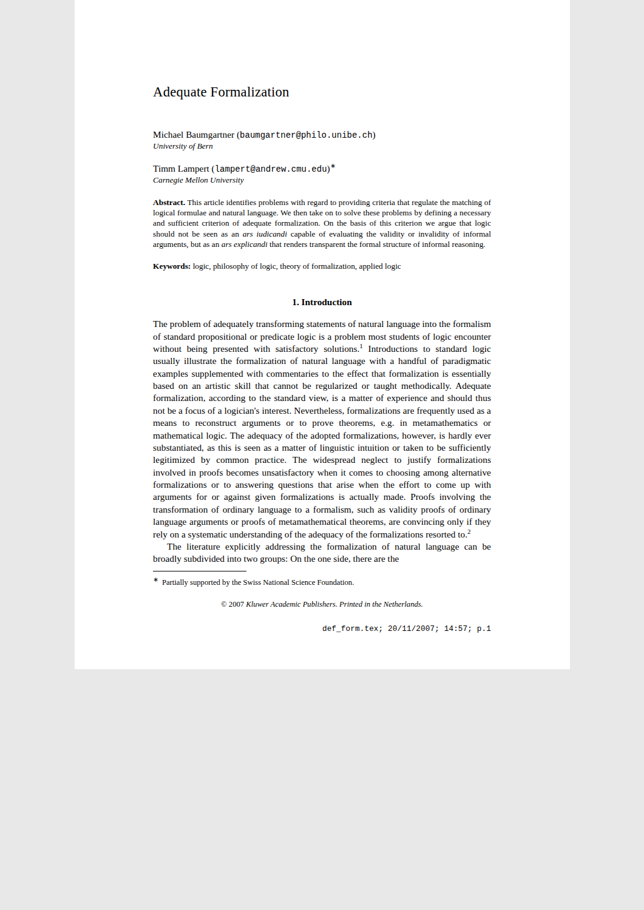Adequate Formalization
Michael Baumgartner (baumgartner@philo.unibe.ch)
University of Bern
Timm Lampert (lampert@andrew.cmu.edu)∗
Carnegie Mellon University
Abstract. This article identifies problems with regard to providing criteria that regulate the matching of logical formulae and natural language. We then take on to solve these problems by defining a necessary and sufficient criterion of adequate formalization. On the basis of this criterion we argue that logic should not be seen as an ars iudicandi capable of evaluating the validity or invalidity of informal arguments, but as an ars explicandi that renders transparent the formal structure of informal reasoning.
Keywords: logic, philosophy of logic, theory of formalization, applied logic
1. Introduction
The problem of adequately transforming statements of natural language into the formalism of standard propositional or predicate logic is a problem most students of logic encounter without being presented with satisfactory solutions.1 Introductions to standard logic usually illustrate the formalization of natural language with a handful of paradigmatic examples supplemented with commentaries to the effect that formalization is essentially based on an artistic skill that cannot be regularized or taught methodically. Adequate formalization, according to the standard view, is a matter of experience and should thus not be a focus of a logician's interest. Nevertheless, formalizations are frequently used as a means to reconstruct arguments or to prove theorems, e.g. in metamathematics or mathematical logic. The adequacy of the adopted formalizations, however, is hardly ever substantiated, as this is seen as a matter of linguistic intuition or taken to be sufficiently legitimized by common practice. The widespread neglect to justify formalizations involved in proofs becomes unsatisfactory when it comes to choosing among alternative formalizations or to answering questions that arise when the effort to come up with arguments for or against given formalizations is actually made. Proofs involving the transformation of ordinary language to a formalism, such as validity proofs of ordinary language arguments or proofs of metamathematical theorems, are convincing only if they rely on a systematic understanding of the adequacy of the formalizations resorted to.2
The literature explicitly addressing the formalization of natural language can be broadly subdivided into two groups: On the one side, there are the
∗ Partially supported by the Swiss National Science Foundation.
© 2007 Kluwer Academic Publishers. Printed in the Netherlands.
def_form.tex; 20/11/2007; 14:57; p.1